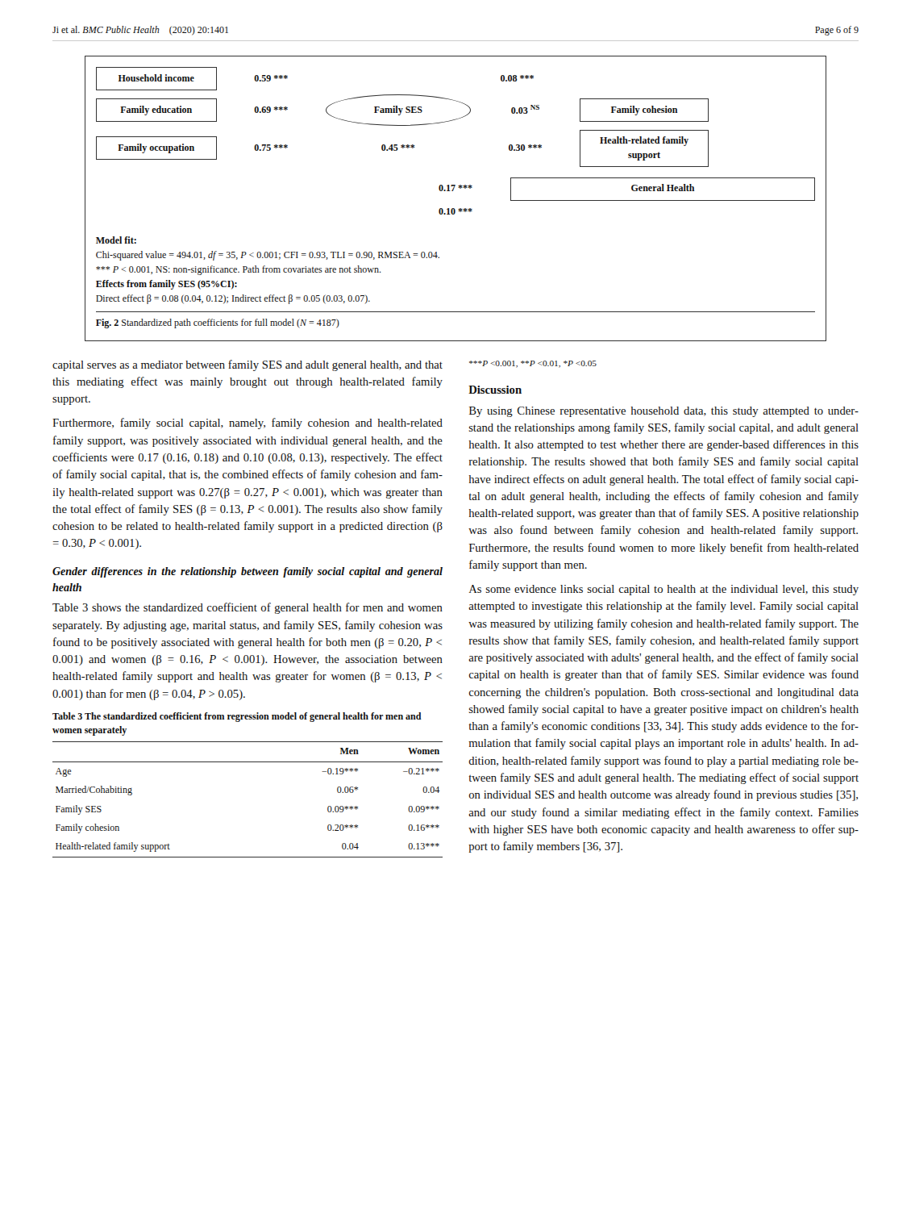Ji et al. BMC Public Health (2020) 20:1401 Page 6 of 9
Household income
0.59 ***
0.08 ***
Family education
0.69 ***
Family SES
0.03 NS
Family cohesion
Family occupation
0.75 ***
0.45 ***
0.30 ***
Health-related family support
0.17 ***
General Health
0.10 ***
Model fit:
Chi-squared value = 494.01, df = 35, P < 0.001; CFI = 0.93, TLI = 0.90, RMSEA = 0.04.
*** P < 0.001, NS: non-significance. Path from covariates are not shown.
Effects from family SES (95%CI):
Direct effect β = 0.08 (0.04, 0.12); Indirect effect β = 0.05 (0.03, 0.07).
Fig. 2 Standardized path coefficients for full model (N = 4187)
capital serves as a mediator between family SES and adult general health, and that this mediating effect was mainly brought out through health-related family support.
Furthermore, family social capital, namely, family cohesion and health-related family support, was positively associated with individual general health, and the coefficients were 0.17 (0.16, 0.18) and 0.10 (0.08, 0.13), respectively. The effect of family social capital, that is, the combined effects of family cohesion and family health-related support was 0.27(β = 0.27, P < 0.001), which was greater than the total effect of family SES (β = 0.13, P < 0.001). The results also show family cohesion to be related to health-related family support in a predicted direction (β = 0.30, P < 0.001).
Gender differences in the relationship between family social capital and general health
Table 3 shows the standardized coefficient of general health for men and women separately. By adjusting age, marital status, and family SES, family cohesion was found to be positively associated with general health for both men (β = 0.20, P < 0.001) and women (β = 0.16, P < 0.001). However, the association between health-related family support and health was greater for women (β = 0.13, P < 0.001) than for men (β = 0.04, P > 0.05).
Table 3 The standardized coefficient from regression model of general health for men and women separately
| | Men | Women |
| --- | --- | --- |
| Age | −0.19*** | −0.21*** |
| Married/Cohabiting | 0.06* | 0.04 |
| Family SES | 0.09*** | 0.09*** |
| Family cohesion | 0.20*** | 0.16*** |
| Health-related family support | 0.04 | 0.13*** |
***P <0.001, **P <0.01, *P <0.05
Discussion
By using Chinese representative household data, this study attempted to understand the relationships among family SES, family social capital, and adult general health. It also attempted to test whether there are gender-based differences in this relationship. The results showed that both family SES and family social capital have indirect effects on adult general health. The total effect of family social capital on adult general health, including the effects of family cohesion and family health-related support, was greater than that of family SES. A positive relationship was also found between family cohesion and health-related family support. Furthermore, the results found women to more likely benefit from health-related family support than men.
As some evidence links social capital to health at the individual level, this study attempted to investigate this relationship at the family level. Family social capital was measured by utilizing family cohesion and health-related family support. The results show that family SES, family cohesion, and health-related family support are positively associated with adults' general health, and the effect of family social capital on health is greater than that of family SES. Similar evidence was found concerning the children's population. Both cross-sectional and longitudinal data showed family social capital to have a greater positive impact on children's health than a family's economic conditions [33, 34]. This study adds evidence to the formulation that family social capital plays an important role in adults' health. In addition, health-related family support was found to play a partial mediating role between family SES and adult general health. The mediating effect of social support on individual SES and health outcome was already found in previous studies [35], and our study found a similar mediating effect in the family context. Families with higher SES have both economic capacity and health awareness to offer support to family members [36, 37].